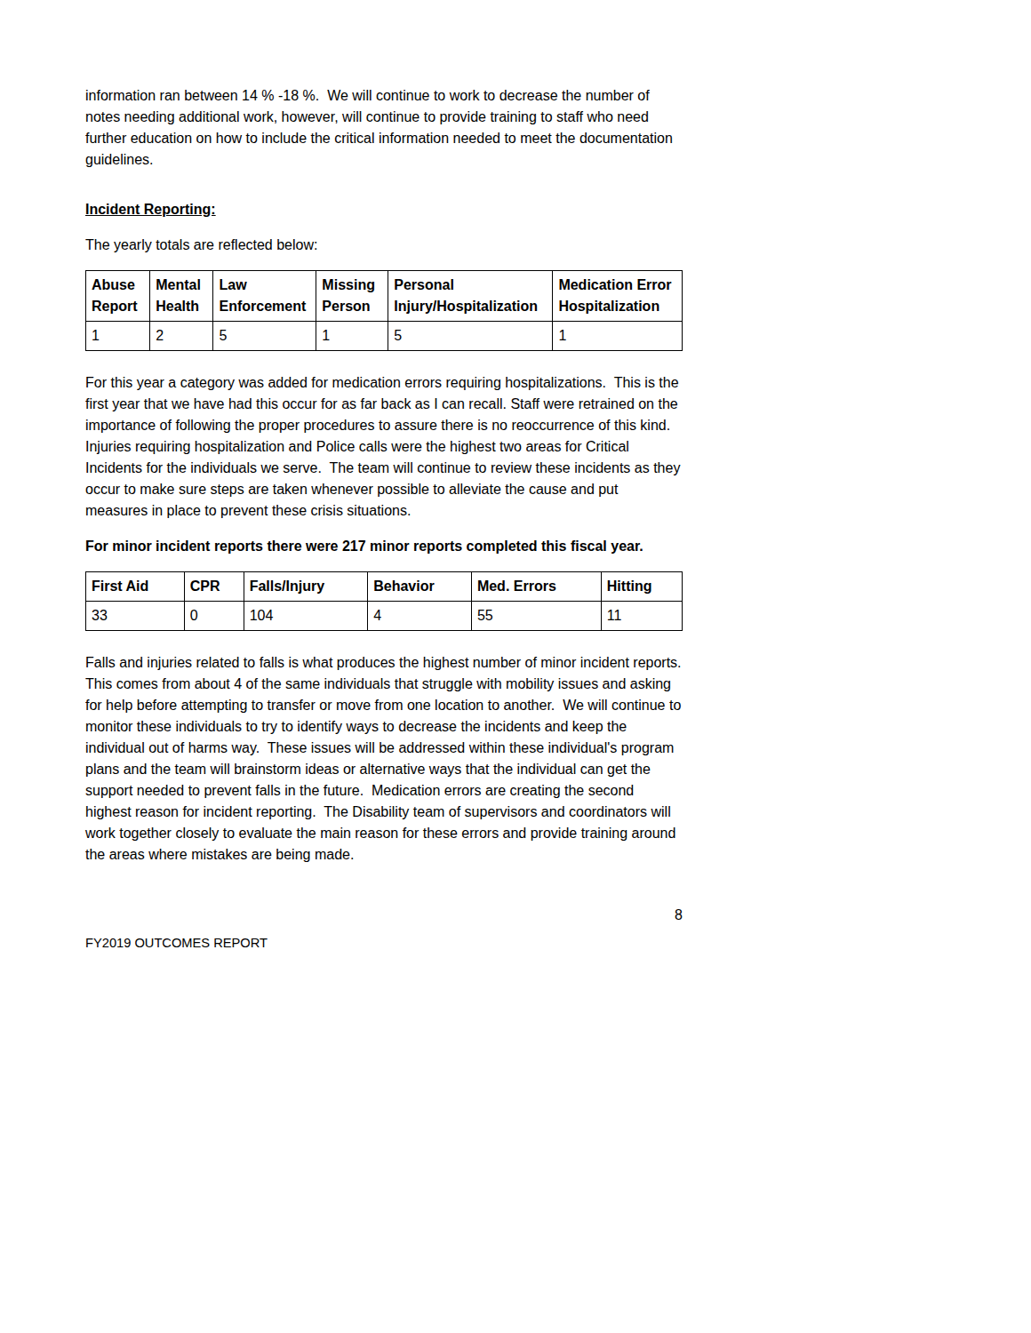information ran between 14 % -18 %. We will continue to work to decrease the number of notes needing additional work, however, will continue to provide training to staff who need further education on how to include the critical information needed to meet the documentation guidelines.
Incident Reporting:
The yearly totals are reflected below:
| Abuse Report | Mental Health | Law Enforcement | Missing Person | Personal Injury/Hospitalization | Medication Error Hospitalization |
| --- | --- | --- | --- | --- | --- |
| 1 | 2 | 5 | 1 | 5 | 1 |
For this year a category was added for medication errors requiring hospitalizations. This is the first year that we have had this occur for as far back as I can recall. Staff were retrained on the importance of following the proper procedures to assure there is no reoccurrence of this kind. Injuries requiring hospitalization and Police calls were the highest two areas for Critical Incidents for the individuals we serve. The team will continue to review these incidents as they occur to make sure steps are taken whenever possible to alleviate the cause and put measures in place to prevent these crisis situations.
For minor incident reports there were 217 minor reports completed this fiscal year.
| First Aid | CPR | Falls/Injury | Behavior | Med. Errors | Hitting |
| --- | --- | --- | --- | --- | --- |
| 33 | 0 | 104 | 4 | 55 | 11 |
Falls and injuries related to falls is what produces the highest number of minor incident reports. This comes from about 4 of the same individuals that struggle with mobility issues and asking for help before attempting to transfer or move from one location to another. We will continue to monitor these individuals to try to identify ways to decrease the incidents and keep the individual out of harms way. These issues will be addressed within these individual's program plans and the team will brainstorm ideas or alternative ways that the individual can get the support needed to prevent falls in the future. Medication errors are creating the second highest reason for incident reporting. The Disability team of supervisors and coordinators will work together closely to evaluate the main reason for these errors and provide training around the areas where mistakes are being made.
8
FY2019 OUTCOMES REPORT